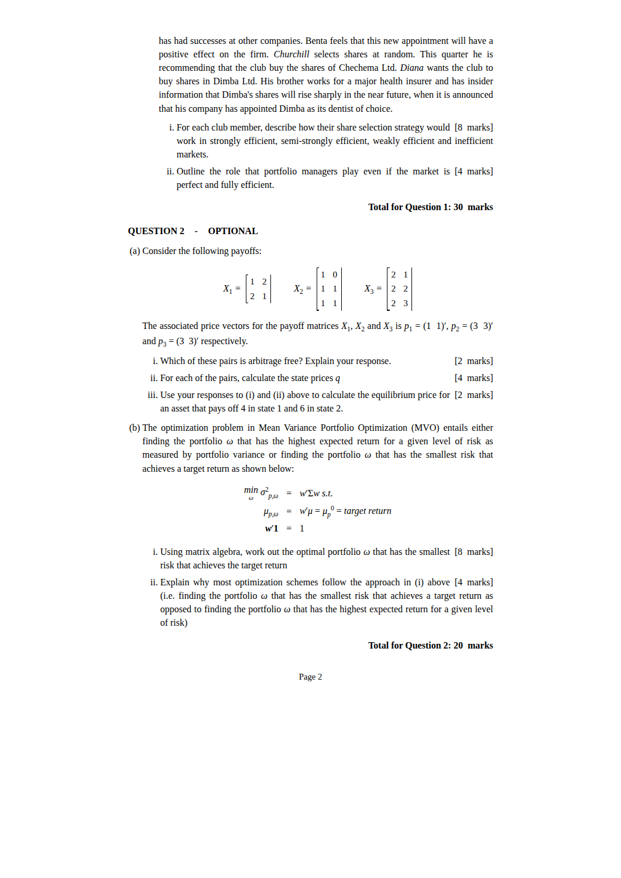has had successes at other companies. Benta feels that this new appointment will have a positive effect on the firm. Churchill selects shares at random. This quarter he is recommending that the club buy the shares of Chechema Ltd. Diana wants the club to buy shares in Dimba Ltd. His brother works for a major health insurer and has insider information that Dimba's shares will rise sharply in the near future, when it is announced that his company has appointed Dimba as its dentist of choice.
[8 marks] For each club member, describe how their share selection strategy would work in strongly efficient, semi-strongly efficient, weakly efficient and inefficient markets.
[4 marks] Outline the role that portfolio managers play even if the market is perfect and fully efficient.
Total for Question 1: 30 marks
QUESTION 2 - OPTIONAL
Consider the following payoffs:
X1 =
| 1 | 2 |
| 2 | 1 |
X2 =
| 1 | 0 |
| 1 | 1 |
| 1 | 1 |
X3 =
| 2 | 1 |
| 2 | 2 |
| 2 | 3 |
The associated price vectors for the payoff matrices X1, X2 and X3 is p1 = (1 1)′, p2 = (3 3)′ and p3 = (3 3)′ respectively.
[2 marks] Which of these pairs is arbitrage free? Explain your response.
[4 marks] For each of the pairs, calculate the state prices q
[2 marks] Use your responses to (i) and (ii) above to calculate the equilibrium price for an asset that pays off 4 in state 1 and 6 in state 2.
The optimization problem in Mean Variance Portfolio Optimization (MVO) entails either finding the portfolio ω that has the highest expected return for a given level of risk as measured by portfolio variance or finding the portfolio ω that has the smallest risk that achieves a target return as shown below:
| min ω σ 2 p,ω | = | w ′Σ w s.t. |
| μ p,ω | = | w ′ μ = μ p 0 = target return |
| w ′ 1 | = | 1 |
[8 marks] Using matrix algebra, work out the optimal portfolio ω that has the smallest risk that achieves the target return
[4 marks] Explain why most optimization schemes follow the approach in (i) above (i.e. finding the portfolio ω that has the smallest risk that achieves a target return as opposed to finding the portfolio ω that has the highest expected return for a given level of risk)
Total for Question 2: 20 marks
Page 2